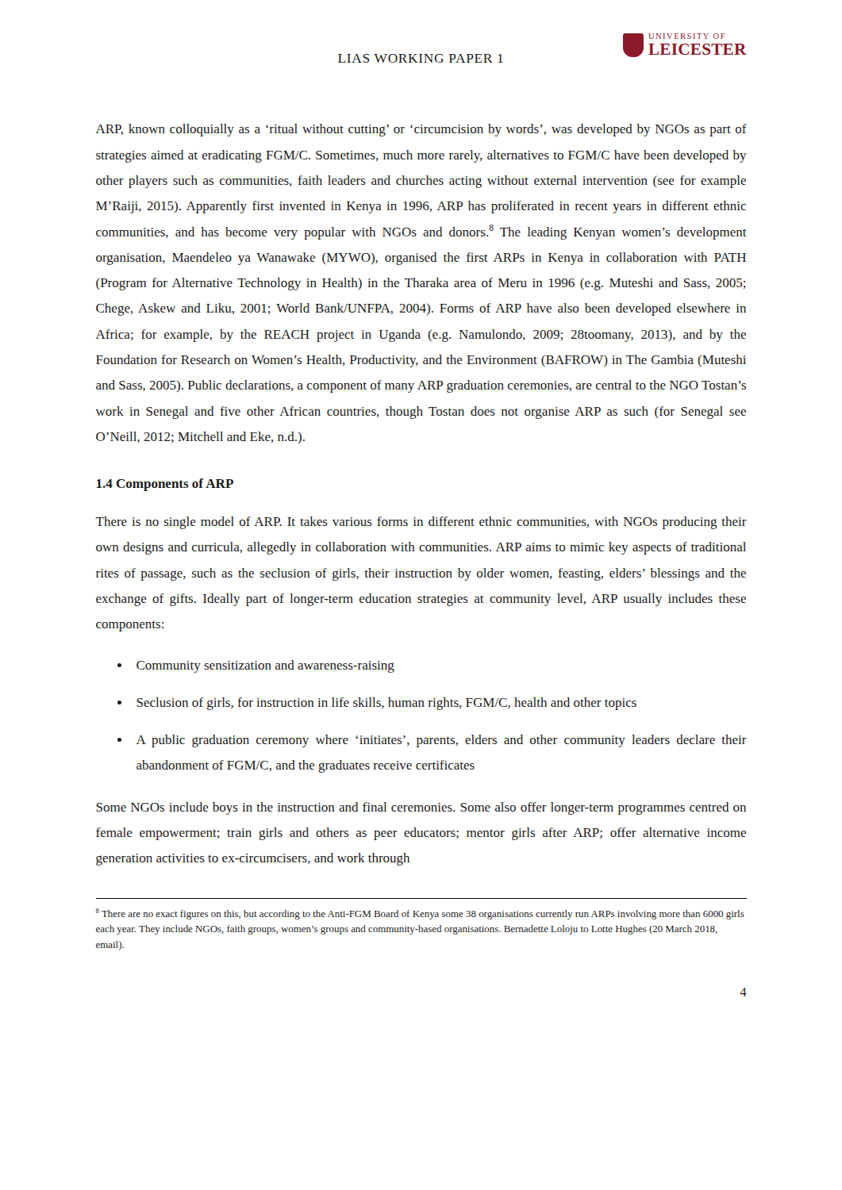University of LEICESTER
LIAS WORKING PAPER 1
ARP, known colloquially as a ‘ritual without cutting’ or ‘circumcision by words’, was developed by NGOs as part of strategies aimed at eradicating FGM/C. Sometimes, much more rarely, alternatives to FGM/C have been developed by other players such as communities, faith leaders and churches acting without external intervention (see for example M’Raiji, 2015). Apparently first invented in Kenya in 1996, ARP has proliferated in recent years in different ethnic communities, and has become very popular with NGOs and donors.8 The leading Kenyan women’s development organisation, Maendeleo ya Wanawake (MYWO), organised the first ARPs in Kenya in collaboration with PATH (Program for Alternative Technology in Health) in the Tharaka area of Meru in 1996 (e.g. Muteshi and Sass, 2005; Chege, Askew and Liku, 2001; World Bank/UNFPA, 2004). Forms of ARP have also been developed elsewhere in Africa; for example, by the REACH project in Uganda (e.g. Namulondo, 2009; 28toomany, 2013), and by the Foundation for Research on Women’s Health, Productivity, and the Environment (BAFROW) in The Gambia (Muteshi and Sass, 2005). Public declarations, a component of many ARP graduation ceremonies, are central to the NGO Tostan’s work in Senegal and five other African countries, though Tostan does not organise ARP as such (for Senegal see O’Neill, 2012; Mitchell and Eke, n.d.).
1.4 Components of ARP
There is no single model of ARP. It takes various forms in different ethnic communities, with NGOs producing their own designs and curricula, allegedly in collaboration with communities. ARP aims to mimic key aspects of traditional rites of passage, such as the seclusion of girls, their instruction by older women, feasting, elders’ blessings and the exchange of gifts. Ideally part of longer-term education strategies at community level, ARP usually includes these components:
Community sensitization and awareness-raising
Seclusion of girls, for instruction in life skills, human rights, FGM/C, health and other topics
A public graduation ceremony where ‘initiates’, parents, elders and other community leaders declare their abandonment of FGM/C, and the graduates receive certificates
Some NGOs include boys in the instruction and final ceremonies. Some also offer longer-term programmes centred on female empowerment; train girls and others as peer educators; mentor girls after ARP; offer alternative income generation activities to ex-circumcisers, and work through
8 There are no exact figures on this, but according to the Anti-FGM Board of Kenya some 38 organisations currently run ARPs involving more than 6000 girls each year. They include NGOs, faith groups, women’s groups and community-based organisations. Bernadette Loloju to Lotte Hughes (20 March 2018, email).
4